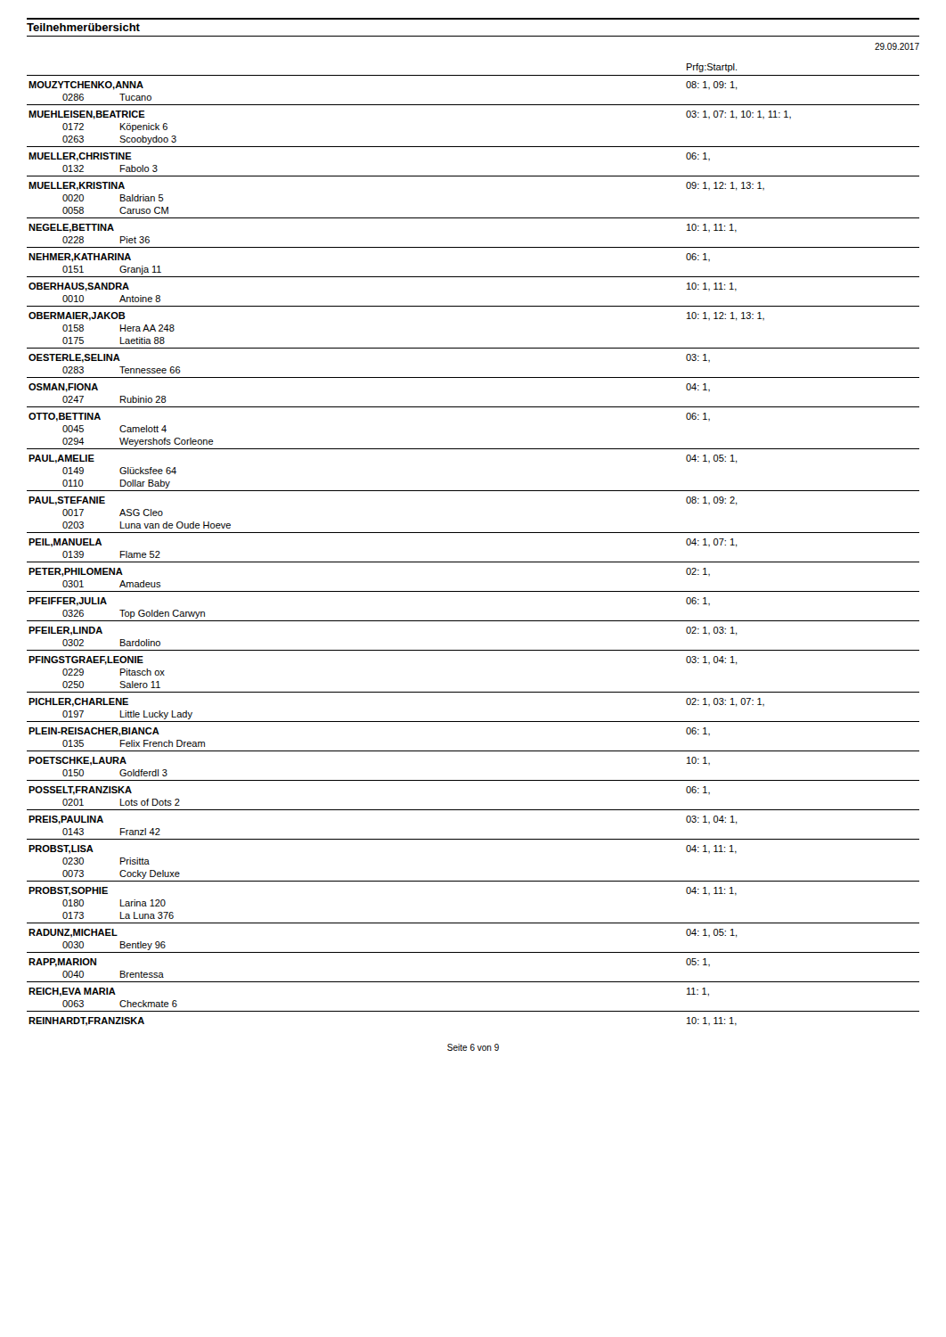Teilnehmerübersicht
29.09.2017
| | | Prfg:Startpl. |
| MOUZYTCHENKO,ANNA | 08: 1, 09: 1, |
| 0286 | Tucano | |
| MUEHLEISEN,BEATRICE | 03: 1, 07: 1, 10: 1, 11: 1, |
| 0172 | Köpenick 6 | |
| 0263 | Scoobydoo 3 | |
| MUELLER,CHRISTINE | 06: 1, |
| 0132 | Fabolo 3 | |
| MUELLER,KRISTINA | 09: 1, 12: 1, 13: 1, |
| 0020 | Baldrian 5 | |
| 0058 | Caruso CM | |
| NEGELE,BETTINA | 10: 1, 11: 1, |
| 0228 | Piet 36 | |
| NEHMER,KATHARINA | 06: 1, |
| 0151 | Granja 11 | |
| OBERHAUS,SANDRA | 10: 1, 11: 1, |
| 0010 | Antoine 8 | |
| OBERMAIER,JAKOB | 10: 1, 12: 1, 13: 1, |
| 0158 | Hera AA 248 | |
| 0175 | Laetitia 88 | |
| OESTERLE,SELINA | 03: 1, |
| 0283 | Tennessee 66 | |
| OSMAN,FIONA | 04: 1, |
| 0247 | Rubinio 28 | |
| OTTO,BETTINA | 06: 1, |
| 0045 | Camelott 4 | |
| 0294 | Weyershofs Corleone | |
| PAUL,AMELIE | 04: 1, 05: 1, |
| 0149 | Glücksfee 64 | |
| 0110 | Dollar Baby | |
| PAUL,STEFANIE | 08: 1, 09: 2, |
| 0017 | ASG Cleo | |
| 0203 | Luna van de Oude Hoeve | |
| PEIL,MANUELA | 04: 1, 07: 1, |
| 0139 | Flame 52 | |
| PETER,PHILOMENA | 02: 1, |
| 0301 | Amadeus | |
| PFEIFFER,JULIA | 06: 1, |
| 0326 | Top Golden Carwyn | |
| PFEILER,LINDA | 02: 1, 03: 1, |
| 0302 | Bardolino | |
| PFINGSTGRAEF,LEONIE | 03: 1, 04: 1, |
| 0229 | Pitasch ox | |
| 0250 | Salero 11 | |
| PICHLER,CHARLENE | 02: 1, 03: 1, 07: 1, |
| 0197 | Little Lucky Lady | |
| PLEIN-REISACHER,BIANCA | 06: 1, |
| 0135 | Felix French Dream | |
| POETSCHKE,LAURA | 10: 1, |
| 0150 | Goldferdl 3 | |
| POSSELT,FRANZISKA | 06: 1, |
| 0201 | Lots of Dots 2 | |
| PREIS,PAULINA | 03: 1, 04: 1, |
| 0143 | Franzl 42 | |
| PROBST,LISA | 04: 1, 11: 1, |
| 0230 | Prisitta | |
| 0073 | Cocky Deluxe | |
| PROBST,SOPHIE | 04: 1, 11: 1, |
| 0180 | Larina 120 | |
| 0173 | La Luna 376 | |
| RADUNZ,MICHAEL | 04: 1, 05: 1, |
| 0030 | Bentley 96 | |
| RAPP,MARION | 05: 1, |
| 0040 | Brentessa | |
| REICH,EVA MARIA | 11: 1, |
| 0063 | Checkmate 6 | |
| REINHARDT,FRANZISKA | 10: 1, 11: 1, |
Seite 6 von 9